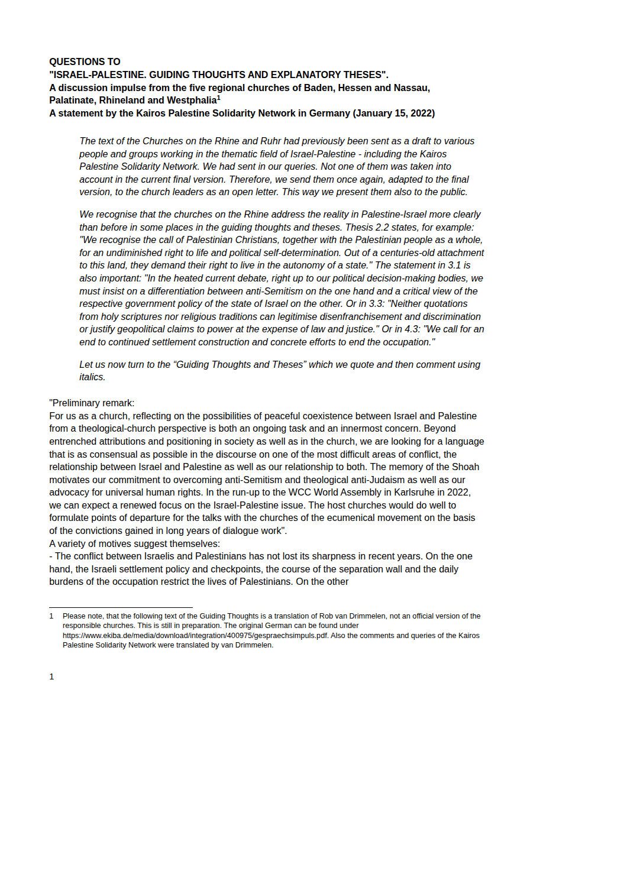QUESTIONS TO
"ISRAEL-PALESTINE. GUIDING THOUGHTS AND EXPLANATORY THESES".
A discussion impulse from the five regional churches of Baden, Hessen and Nassau,
Palatinate, Rhineland and Westphalia1
A statement by the Kairos Palestine Solidarity Network in Germany (January 15, 2022)
The text of the Churches on the Rhine and Ruhr had previously been sent as a draft to various people and groups working in the thematic field of Israel-Palestine - including the Kairos Palestine Solidarity Network. We had sent in our queries. Not one of them was taken into account in the current final version. Therefore, we send them once again, adapted to the final version, to the church leaders as an open letter. This way we present them also to the public.
We recognise that the churches on the Rhine address the reality in Palestine-Israel more clearly than before in some places in the guiding thoughts and theses. Thesis 2.2 states, for example: "We recognise the call of Palestinian Christians, together with the Palestinian people as a whole, for an undiminished right to life and political self-determination. Out of a centuries-old attachment to this land, they demand their right to live in the autonomy of a state." The statement in 3.1 is also important: "In the heated current debate, right up to our political decision-making bodies, we must insist on a differentiation between anti-Semitism on the one hand and a critical view of the respective government policy of the state of Israel on the other. Or in 3.3: "Neither quotations from holy scriptures nor religious traditions can legitimise disenfranchisement and discrimination or justify geopolitical claims to power at the expense of law and justice." Or in 4.3: "We call for an end to continued settlement construction and concrete efforts to end the occupation."
Let us now turn to the “Guiding Thoughts and Theses” which we quote and then comment using italics.
"Preliminary remark:
For us as a church, reflecting on the possibilities of peaceful coexistence between Israel and Palestine from a theological-church perspective is both an ongoing task and an innermost concern. Beyond entrenched attributions and positioning in society as well as in the church, we are looking for a language that is as consensual as possible in the discourse on one of the most difficult areas of conflict, the relationship between Israel and Palestine as well as our relationship to both. The memory of the Shoah motivates our commitment to overcoming anti-Semitism and theological anti-Judaism as well as our advocacy for universal human rights. In the run-up to the WCC World Assembly in Karlsruhe in 2022, we can expect a renewed focus on the Israel-Palestine issue. The host churches would do well to formulate points of departure for the talks with the churches of the ecumenical movement on the basis of the convictions gained in long years of dialogue work".
A variety of motives suggest themselves:
- The conflict between Israelis and Palestinians has not lost its sharpness in recent years. On the one hand, the Israeli settlement policy and checkpoints, the course of the separation wall and the daily burdens of the occupation restrict the lives of Palestinians. On the other
1 Please note, that the following text of the Guiding Thoughts is a translation of Rob van Drimmelen, not an official version of the responsible churches. This is still in preparation. The original German can be found under https://www.ekiba.de/media/download/integration/400975/gespraechsimpuls.pdf. Also the comments and queries of the Kairos Palestine Solidarity Network were translated by van Drimmelen.
1